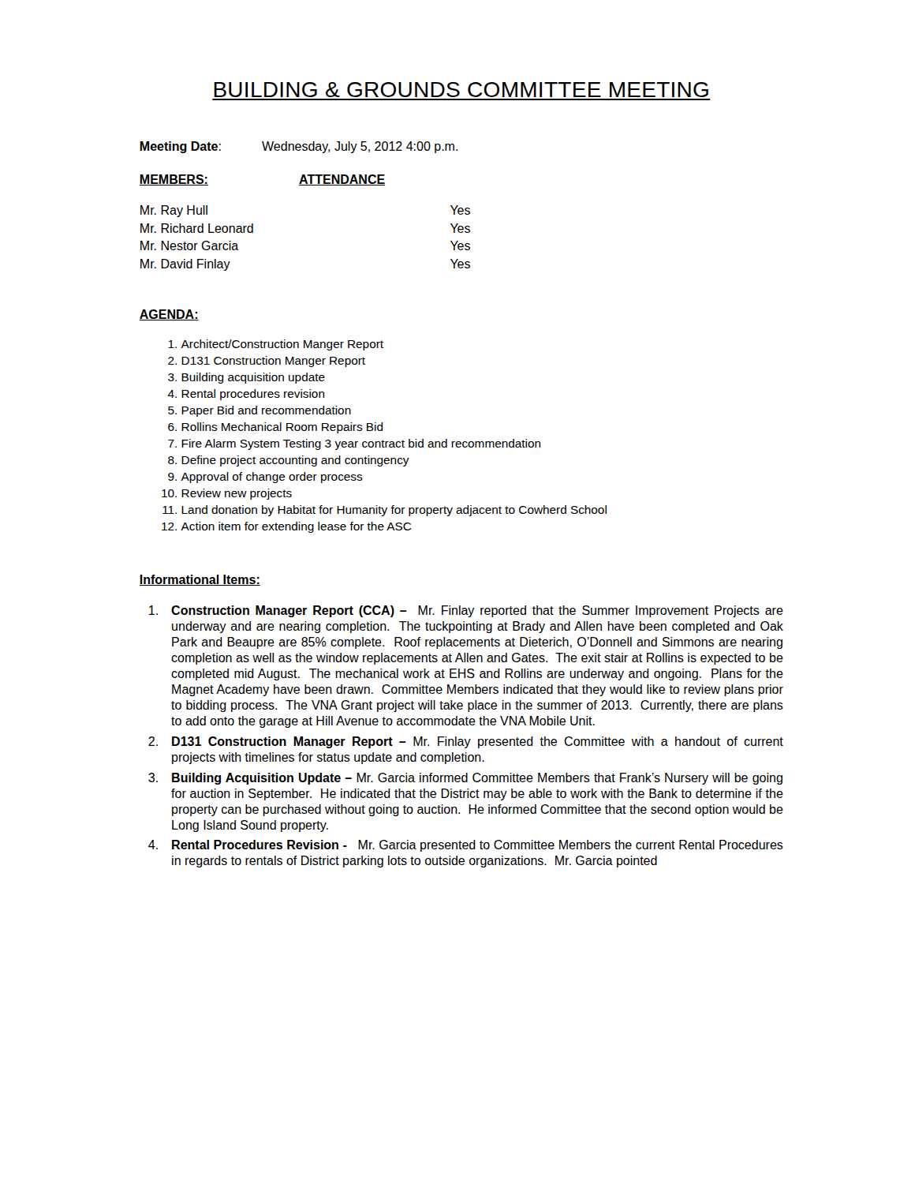BUILDING & GROUNDS COMMITTEE MEETING
Meeting Date:Wednesday, July 5, 2012 4:00 p.m.
MEMBERS: ATTENDANCE
| Mr. Ray Hull | Yes |
| Mr. Richard Leonard | Yes |
| Mr. Nestor Garcia | Yes |
| Mr. David Finlay | Yes |
AGENDA:
Architect/Construction Manger Report
D131 Construction Manger Report
Building acquisition update
Rental procedures revision
Paper Bid and recommendation
Rollins Mechanical Room Repairs Bid
Fire Alarm System Testing 3 year contract bid and recommendation
Define project accounting and contingency
Approval of change order process
Review new projects
Land donation by Habitat for Humanity for property adjacent to Cowherd School
Action item for extending lease for the ASC
Informational Items:
Construction Manager Report (CCA) – Mr. Finlay reported that the Summer Improvement Projects are underway and are nearing completion. The tuckpointing at Brady and Allen have been completed and Oak Park and Beaupre are 85% complete. Roof replacements at Dieterich, O’Donnell and Simmons are nearing completion as well as the window replacements at Allen and Gates. The exit stair at Rollins is expected to be completed mid August. The mechanical work at EHS and Rollins are underway and ongoing. Plans for the Magnet Academy have been drawn. Committee Members indicated that they would like to review plans prior to bidding process. The VNA Grant project will take place in the summer of 2013. Currently, there are plans to add onto the garage at Hill Avenue to accommodate the VNA Mobile Unit.
D131 Construction Manager Report – Mr. Finlay presented the Committee with a handout of current projects with timelines for status update and completion.
Building Acquisition Update – Mr. Garcia informed Committee Members that Frank’s Nursery will be going for auction in September. He indicated that the District may be able to work with the Bank to determine if the property can be purchased without going to auction. He informed Committee that the second option would be Long Island Sound property.
Rental Procedures Revision - Mr. Garcia presented to Committee Members the current Rental Procedures in regards to rentals of District parking lots to outside organizations. Mr. Garcia pointed